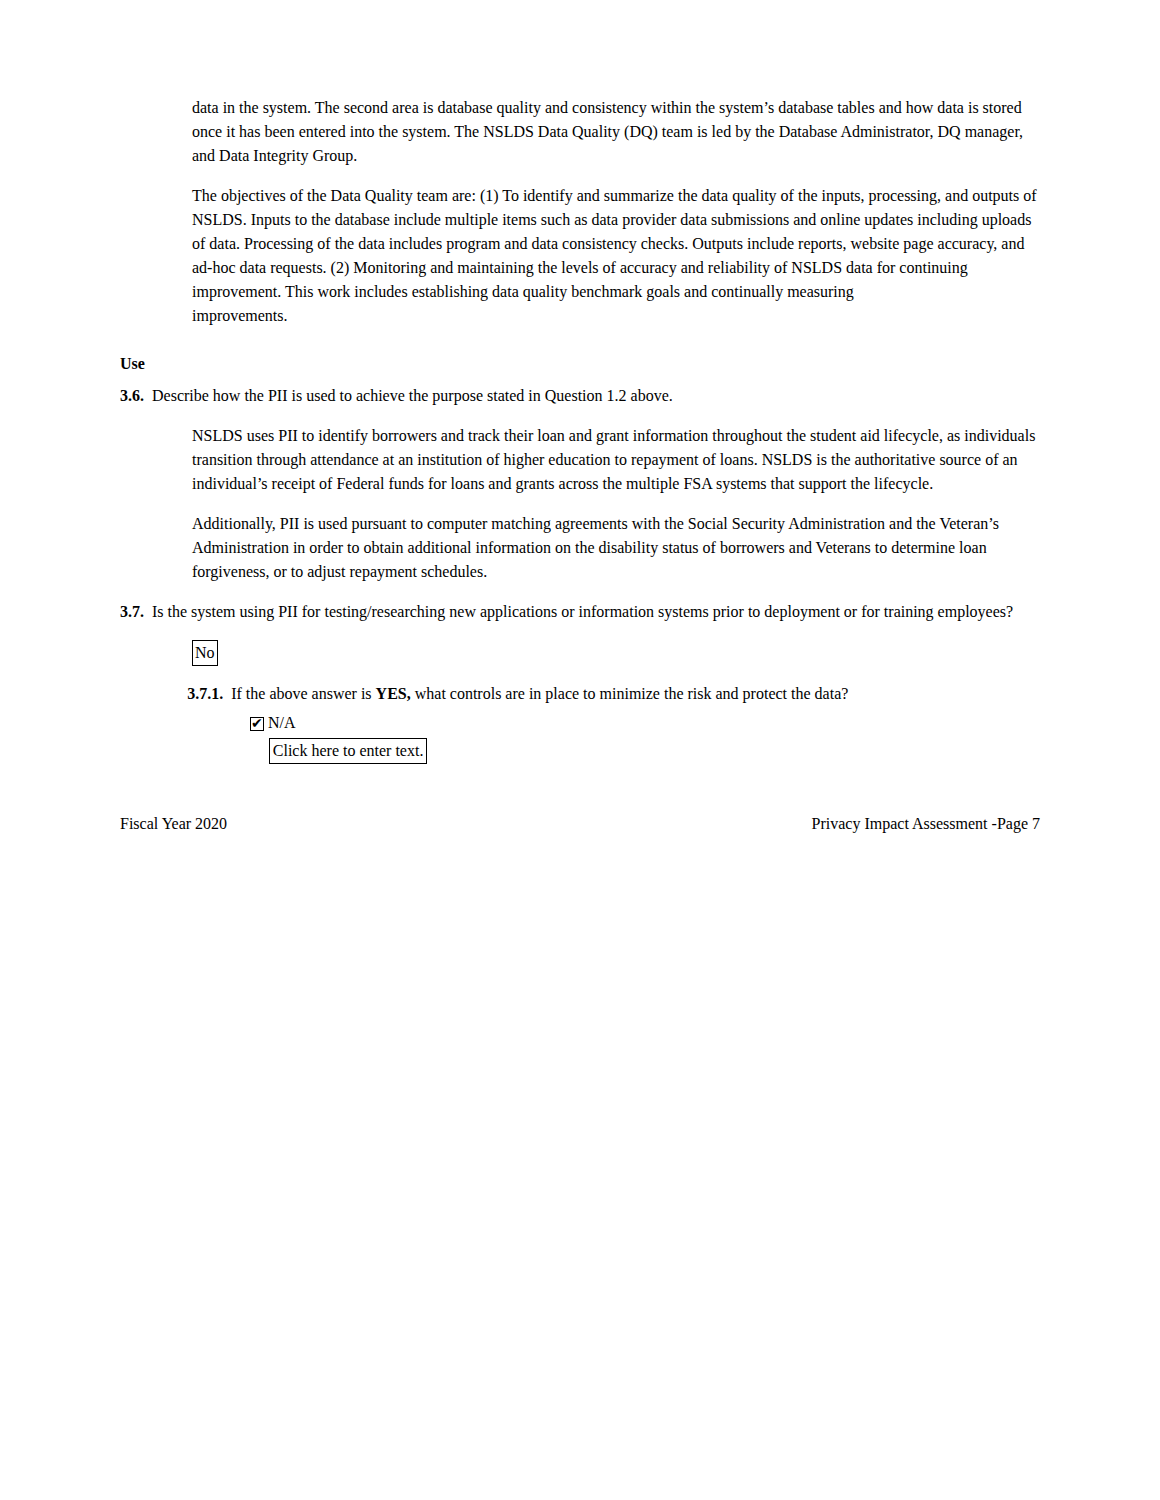data in the system. The second area is database quality and consistency within the system’s database tables and how data is stored once it has been entered into the system. The NSLDS Data Quality (DQ) team is led by the Database Administrator, DQ manager, and Data Integrity Group.
The objectives of the Data Quality team are: (1) To identify and summarize the data quality of the inputs, processing, and outputs of NSLDS. Inputs to the database include multiple items such as data provider data submissions and online updates including uploads of data. Processing of the data includes program and data consistency checks. Outputs include reports, website page accuracy, and ad-hoc data requests. (2) Monitoring and maintaining the levels of accuracy and reliability of NSLDS data for continuing improvement. This work includes establishing data quality benchmark goals and continually measuring
improvements.
Use
3.6. Describe how the PII is used to achieve the purpose stated in Question 1.2 above.
NSLDS uses PII to identify borrowers and track their loan and grant information throughout the student aid lifecycle, as individuals transition through attendance at an institution of higher education to repayment of loans. NSLDS is the authoritative source of an individual’s receipt of Federal funds for loans and grants across the multiple FSA systems that support the lifecycle.
Additionally, PII is used pursuant to computer matching agreements with the Social Security Administration and the Veteran’s Administration in order to obtain additional information on the disability status of borrowers and Veterans to determine loan forgiveness, or to adjust repayment schedules.
3.7. Is the system using PII for testing/researching new applications or information systems prior to deployment or for training employees?
No
3.7.1. If the above answer is YES, what controls are in place to minimize the risk and protect the data?
✔N/A
Click here to enter text.
Fiscal Year 2020
Privacy Impact Assessment -Page 7